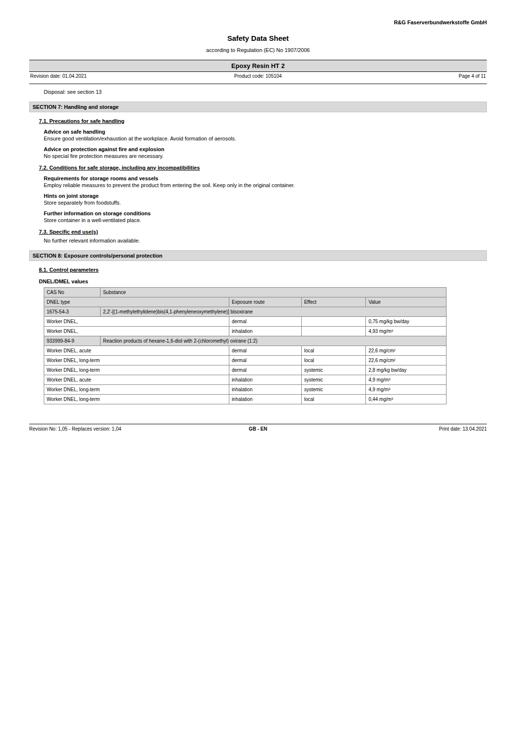R&G Faserverbundwerkstoffe GmbH
Safety Data Sheet
according to Regulation (EC) No 1907/2006
Epoxy Resin HT 2
Revision date: 01.04.2021 Product code: 105104 Page 4 of 11
Disposal: see section 13
SECTION 7: Handling and storage
7.1. Precautions for safe handling
Advice on safe handling
Ensure good ventilation/exhaustion at the workplace. Avoid formation of aerosols.
Advice on protection against fire and explosion
No special fire protection measures are necessary.
7.2. Conditions for safe storage, including any incompatibilities
Requirements for storage rooms and vessels
Employ reliable measures to prevent the product from entering the soil. Keep only in the original container.
Hints on joint storage
Store separately from foodstuffs.
Further information on storage conditions
Store container in a well-ventilated place.
7.3. Specific end use(s)
No further relevant information available.
SECTION 8: Exposure controls/personal protection
8.1. Control parameters
DNEL/DMEL values
| CAS No | Substance |
| DNEL type | Exposure route | Effect | Value |
| 1675-54-3 | 2,2'-[(1-methylethylidene)bis(4,1-phenyleneoxymethylene)] bisoxirane |
| Worker DNEL, | dermal | | 0,75 mg/kg bw/day |
| Worker DNEL, | inhalation | | 4,93 mg/m³ |
| 933999-84-9 | Reaction products of hexane-1,6-diol with 2-(chloromethyl) oxirane (1:2) |
| Worker DNEL, acute | dermal | local | 22,6 mg/cm² |
| Worker DNEL, long-term | dermal | local | 22,6 mg/cm² |
| Worker DNEL, long-term | dermal | systemic | 2,8 mg/kg bw/day |
| Worker DNEL, acute | inhalation | systemic | 4,9 mg/m³ |
| Worker DNEL, long-term | inhalation | systemic | 4,9 mg/m³ |
| Worker DNEL, long-term | inhalation | local | 0,44 mg/m³ |
Revision No: 1,05 - Replaces version: 1,04 GB - EN Print date: 13.04.2021